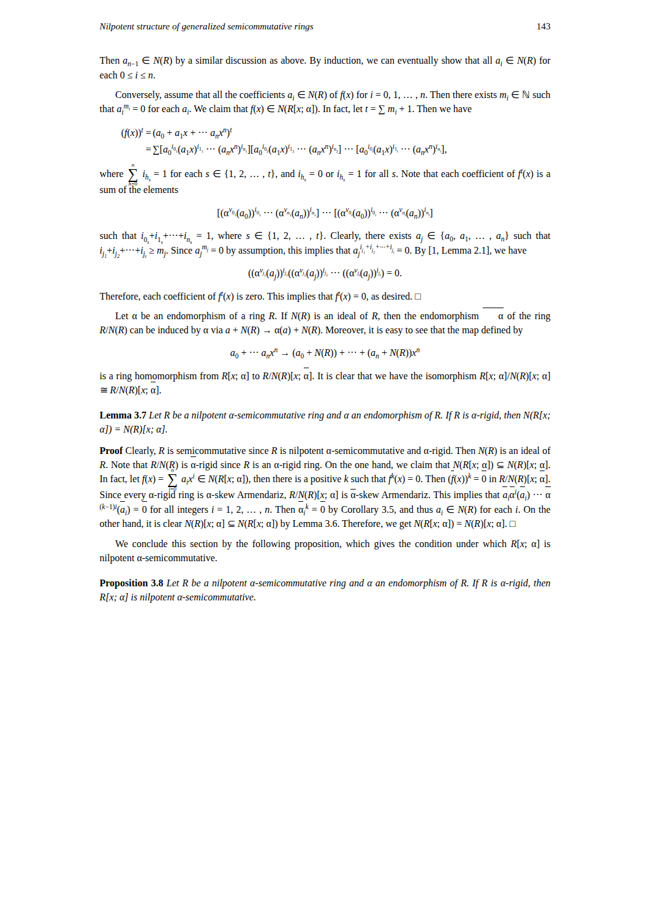Nilpotent structure of generalized semicommutative rings 143
Then an−1 ∈ N(R) by a similar discussion as above. By induction, we can eventually show that all ai ∈ N(R) for each 0 ≤ i ≤ n.
Conversely, assume that all the coefficients ai ∈ N(R) of f(x) for i = 0, 1, … , n. Then there exists mi ∈ ℕ such that aimi = 0 for each ai. We claim that f(x) ∈ N(R[x; α]). In fact, let t = ∑ mi + 1. Then we have
| ( f ( x )) t = | ( a 0 + a 1 x + ··· a n x n ) t |
| = | ∑[ a 0 i 0 1 ( a 1 x ) i 1 1 ··· ( a n x n ) i n 1 ][ a 0 i 0 2 ( a 1 x ) i 1 2 ··· ( a n x n ) i n 2 ] ··· [ a 0 i 0 t ( a 1 x ) i 1 t ··· ( a n x n ) i n t ], |
where n∑h=0 ihs = 1 for each s ∈ {1, 2, … , t}, and ihs = 0 or ihs = 1 for all s. Note that each coefficient of ft(x) is a sum of the elements
[(αv01(a0))i01 ··· (αvn1(an))in1] ··· [(αv0t(a0))i0t ··· (αvnt(an))int]
such that i0s+i1s+···+ins = 1, where s ∈ {1, 2, … , t}. Clearly, there exists aj ∈ {a0, a1, … , an} such that ij1+ij2+···+ijt ≥ mj. Since ajmj = 0 by assumption, this implies that ajij1+ij2+···+ijt = 0. By [1, Lemma 2.1], we have
((αvj1(aj))ij1((αvj2(aj))ij2 ··· ((αvjt(aj))ijt) = 0.
Therefore, each coefficient of ft(x) is zero. This implies that ft(x) = 0, as desired. □
Let α be an endomorphism of a ring R. If N(R) is an ideal of R, then the endomorphism α of the ring R/N(R) can be induced by α via a + N(R) → α(a) + N(R). Moreover, it is easy to see that the map defined by
a0 + ··· anxn → (a0 + N(R)) + ··· + (an + N(R))xn
is a ring homomorphism from R[x; α] to R/N(R)[x; α]. It is clear that we have the isomorphism R[x; α]/N(R)[x; α] ≅ R/N(R)[x; α].
Lemma 3.7 Let R be a nilpotent α-semicommutative ring and α an endomorphism of R. If R is α-rigid, then N(R[x; α]) = N(R)[x; α].
Proof Clearly, R is semicommutative since R is nilpotent α-semicommutative and α-rigid. Then N(R) is an ideal of R. Note that R/N(R) is α-rigid since R is an α-rigid ring. On the one hand, we claim that N(R[x; α]) ⊆ N(R)[x; α]. In fact, let f(x) = n∑i=0 aixi ∈ N(R[x; α]), then there is a positive k such that fk(x) = 0. Then (f(x))k = 0 in R/N(R)[x; α]. Since every α-rigid ring is α-skew Armendariz, R/N(R)[x; α] is α-skew Armendariz. This implies that aiαi(ai) ··· α(k−1)i(ai) = 0 for all integers i = 1, 2, … , n. Then αik = 0 by Corollary 3.5, and thus ai ∈ N(R) for each i. On the other hand, it is clear N(R)[x; α] ⊆ N(R[x; α]) by Lemma 3.6. Therefore, we get N(R[x; α]) = N(R)[x; α]. □
We conclude this section by the following proposition, which gives the condition under which R[x; α] is nilpotent α-semicommutative.
Proposition 3.8 Let R be a nilpotent α-semicommutative ring and α an endomorphism of R. If R is α-rigid, then R[x; α] is nilpotent α-semicommutative.